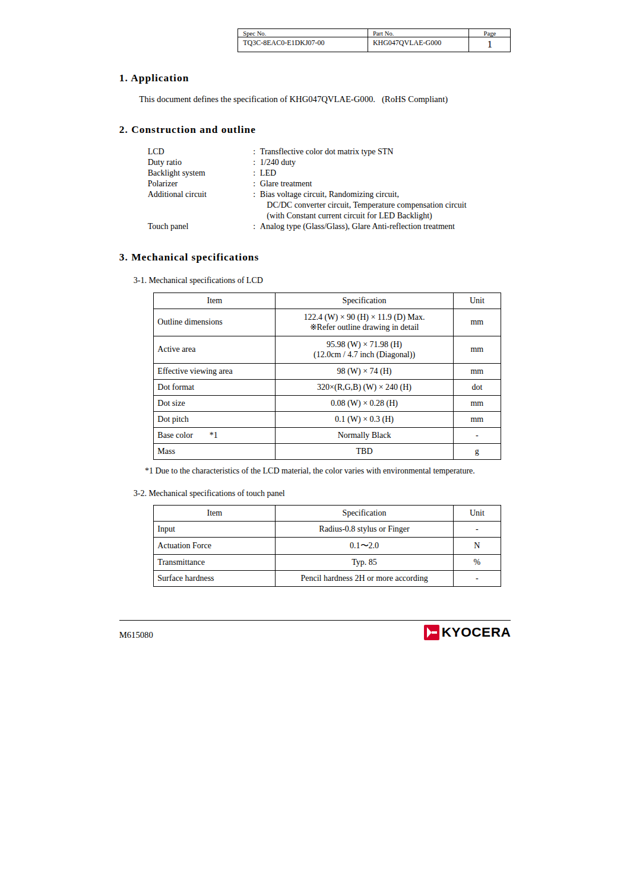| Spec No. | Part No. | Page |
| TQ3C-8EAC0-E1DKJ07-00 | KHG047QVLAE-G000 | 1 |
1. Application
This document defines the specification of KHG047QVLAE-G000. (RoHS Compliant)
2. Construction and outline
| LCD | : | Transflective color dot matrix type STN |
| Duty ratio | : | 1/240 duty |
| Backlight system | : | LED |
| Polarizer | : | Glare treatment |
| Additional circuit | : | Bias voltage circuit, Randomizing circuit, |
| | | DC/DC converter circuit, Temperature compensation circuit |
| | | (with Constant current circuit for LED Backlight) |
| Touch panel | : | Analog type (Glass/Glass), Glare Anti-reflection treatment |
3. Mechanical specifications
3-1. Mechanical specifications of LCD
| Item | Specification | Unit |
| --- | --- | --- |
| Outline dimensions | 122.4 (W) × 90 (H) × 11.9 (D) Max. ※Refer outline drawing in detail | mm |
| Active area | 95.98 (W) × 71.98 (H) (12.0cm / 4.7 inch (Diagonal)) | mm |
| Effective viewing area | 98 (W) × 74 (H) | mm |
| Dot format | 320×(R,G,B) (W) × 240 (H) | dot |
| Dot size | 0.08 (W) × 0.28 (H) | mm |
| Dot pitch | 0.1 (W) × 0.3 (H) | mm |
| Base color *1 | Normally Black | - |
| Mass | TBD | g |
*1 Due to the characteristics of the LCD material, the color varies with environmental temperature.
3-2. Mechanical specifications of touch panel
| Item | Specification | Unit |
| --- | --- | --- |
| Input | Radius-0.8 stylus or Finger | - |
| Actuation Force | 0.1〜2.0 | N |
| Transmittance | Typ. 85 | % |
| Surface hardness | Pencil hardness 2H or more according | - |
M615080
KYOCERA